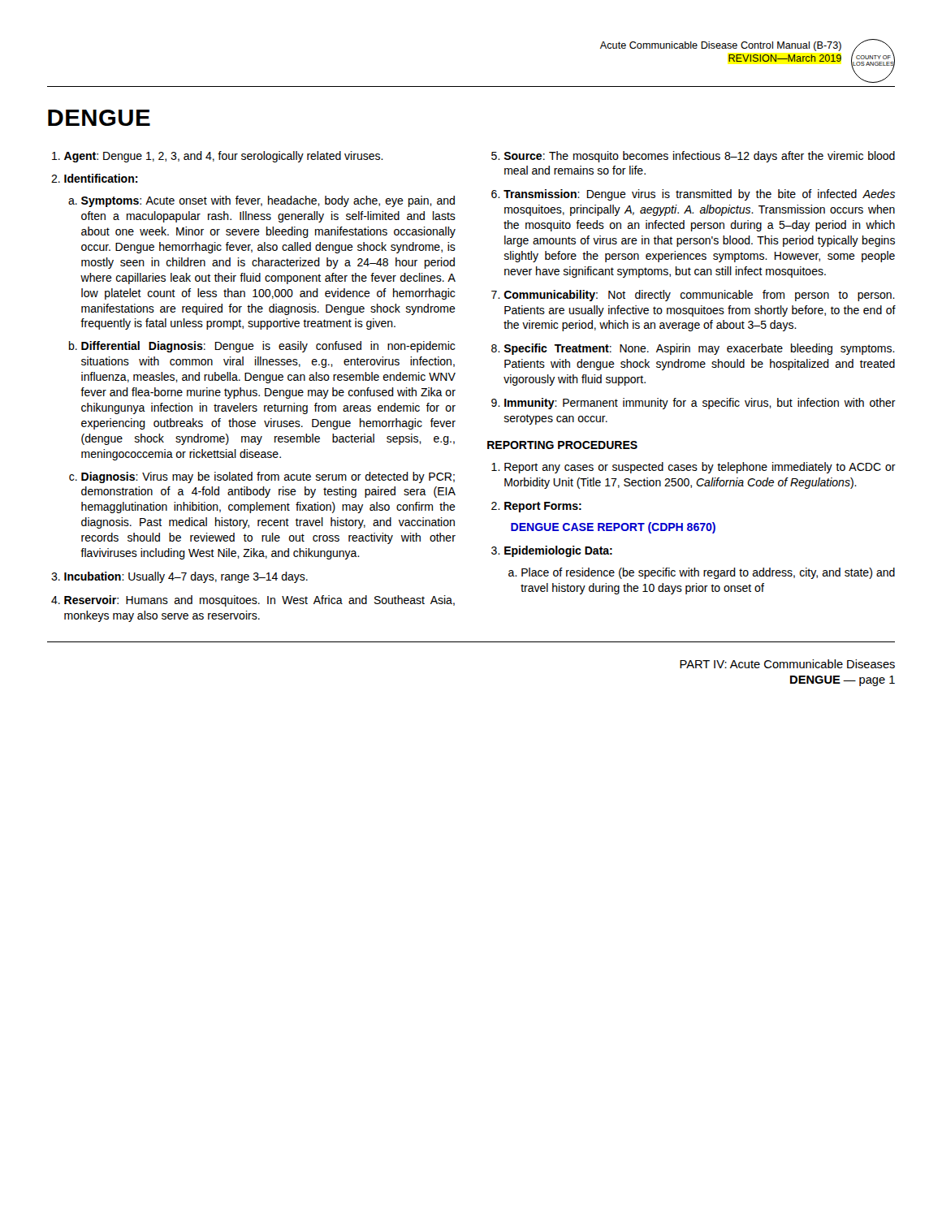Acute Communicable Disease Control Manual (B-73)
REVISION—March 2019
COUNTY OF LOS ANGELES
DENGUE
Agent: Dengue 1, 2, 3, and 4, four serologically related viruses.
Identification:
Symptoms: Acute onset with fever, headache, body ache, eye pain, and often a maculopapular rash. Illness generally is self-limited and lasts about one week. Minor or severe bleeding manifestations occasionally occur. Dengue hemorrhagic fever, also called dengue shock syndrome, is mostly seen in children and is characterized by a 24–48 hour period where capillaries leak out their fluid component after the fever declines. A low platelet count of less than 100,000 and evidence of hemorrhagic manifestations are required for the diagnosis. Dengue shock syndrome frequently is fatal unless prompt, supportive treatment is given.
Differential Diagnosis: Dengue is easily confused in non-epidemic situations with common viral illnesses, e.g., enterovirus infection, influenza, measles, and rubella. Dengue can also resemble endemic WNV fever and flea-borne murine typhus. Dengue may be confused with Zika or chikungunya infection in travelers returning from areas endemic for or experiencing outbreaks of those viruses. Dengue hemorrhagic fever (dengue shock syndrome) may resemble bacterial sepsis, e.g., meningococcemia or rickettsial disease.
Diagnosis: Virus may be isolated from acute serum or detected by PCR; demonstration of a 4-fold antibody rise by testing paired sera (EIA hemagglutination inhibition, complement fixation) may also confirm the diagnosis. Past medical history, recent travel history, and vaccination records should be reviewed to rule out cross reactivity with other flaviviruses including West Nile, Zika, and chikungunya.
Incubation: Usually 4–7 days, range 3–14 days.
Reservoir: Humans and mosquitoes. In West Africa and Southeast Asia, monkeys may also serve as reservoirs.
Source: The mosquito becomes infectious 8–12 days after the viremic blood meal and remains so for life.
Transmission: Dengue virus is transmitted by the bite of infected Aedes mosquitoes, principally A, aegypti. A. albopictus. Transmission occurs when the mosquito feeds on an infected person during a 5–day period in which large amounts of virus are in that person's blood. This period typically begins slightly before the person experiences symptoms. However, some people never have significant symptoms, but can still infect mosquitoes.
Communicability: Not directly communicable from person to person. Patients are usually infective to mosquitoes from shortly before, to the end of the viremic period, which is an average of about 3–5 days.
Specific Treatment: None. Aspirin may exacerbate bleeding symptoms. Patients with dengue shock syndrome should be hospitalized and treated vigorously with fluid support.
Immunity: Permanent immunity for a specific virus, but infection with other serotypes can occur.
REPORTING PROCEDURES
Report any cases or suspected cases by telephone immediately to ACDC or Morbidity Unit (Title 17, Section 2500, California Code of Regulations).
Report Forms: DENGUE CASE REPORT (CDPH 8670)
Epidemiologic Data:
Place of residence (be specific with regard to address, city, and state) and travel history during the 10 days prior to onset of
PART IV: Acute Communicable Diseases
DENGUE — page 1